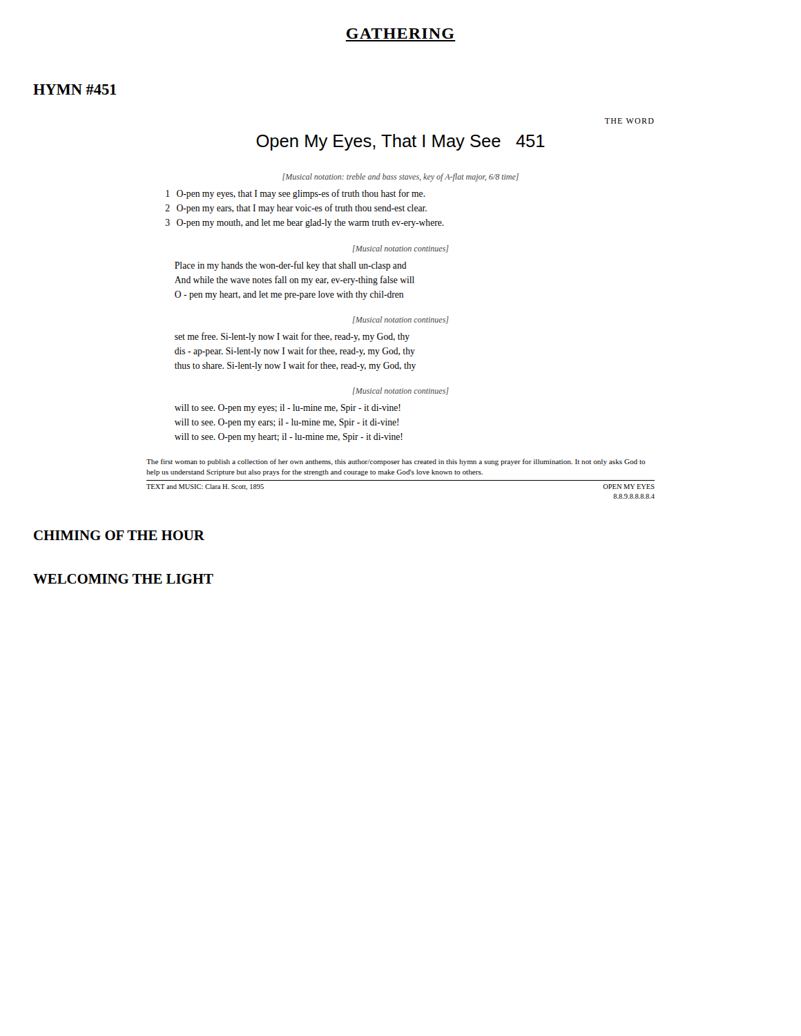GATHERING
HYMN #451
THE WORD
Open My Eyes, That I May See 451
[Musical notation: treble and bass staves, key of A-flat major, 6/8 time]
1 O-pen my eyes, that I may see glimps-es of truth thou hast for me.
2 O-pen my ears, that I may hear voic-es of truth thou send-est clear.
3 O-pen my mouth, and let me bear glad-ly the warm truth ev-ery-where.
[Musical notation continues]
Place in my hands the won-der-ful key that shall un-clasp and
And while the wave notes fall on my ear, ev-ery-thing false will
O - pen my heart, and let me pre-pare love with thy chil-dren
[Musical notation continues]
set me free. Si-lent-ly now I wait for thee, read-y, my God, thy
dis - ap-pear. Si-lent-ly now I wait for thee, read-y, my God, thy
thus to share. Si-lent-ly now I wait for thee, read-y, my God, thy
[Musical notation continues]
will to see. O-pen my eyes; il - lu-mine me, Spir - it di-vine!
will to see. O-pen my ears; il - lu-mine me, Spir - it di-vine!
will to see. O-pen my heart; il - lu-mine me, Spir - it di-vine!
The first woman to publish a collection of her own anthems, this author/composer has created in this hymn a sung prayer for illumination. It not only asks God to help us understand Scripture but also prays for the strength and courage to make God's love known to others.
TEXT and MUSIC: Clara H. Scott, 1895
OPEN MY EYES
8.8.9.8.8.8.8.4
CHIMING OF THE HOUR
WELCOMING THE LIGHT